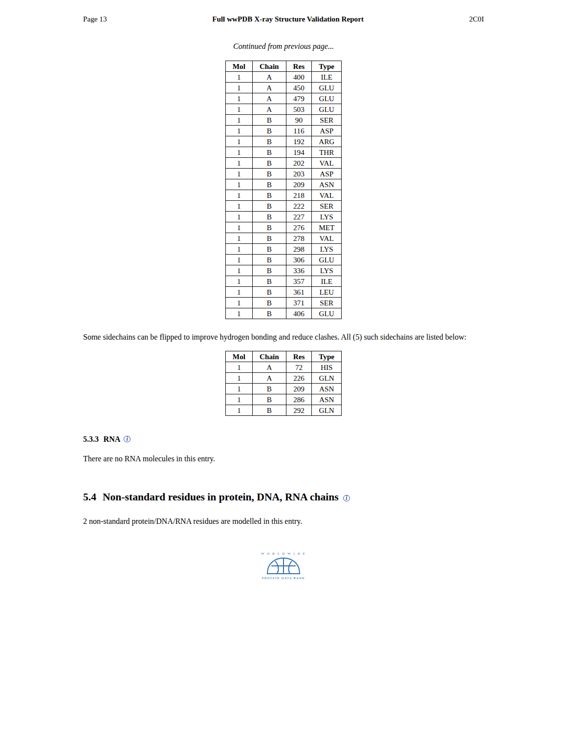Page 13 Full wwPDB X-ray Structure Validation Report 2C0I
Continued from previous page...
| Mol | Chain | Res | Type |
| --- | --- | --- | --- |
| 1 | A | 400 | ILE |
| 1 | A | 450 | GLU |
| 1 | A | 479 | GLU |
| 1 | A | 503 | GLU |
| 1 | B | 90 | SER |
| 1 | B | 116 | ASP |
| 1 | B | 192 | ARG |
| 1 | B | 194 | THR |
| 1 | B | 202 | VAL |
| 1 | B | 203 | ASP |
| 1 | B | 209 | ASN |
| 1 | B | 218 | VAL |
| 1 | B | 222 | SER |
| 1 | B | 227 | LYS |
| 1 | B | 276 | MET |
| 1 | B | 278 | VAL |
| 1 | B | 298 | LYS |
| 1 | B | 306 | GLU |
| 1 | B | 336 | LYS |
| 1 | B | 357 | ILE |
| 1 | B | 361 | LEU |
| 1 | B | 371 | SER |
| 1 | B | 406 | GLU |
Some sidechains can be flipped to improve hydrogen bonding and reduce clashes. All (5) such sidechains are listed below:
| Mol | Chain | Res | Type |
| --- | --- | --- | --- |
| 1 | A | 72 | HIS |
| 1 | A | 226 | GLN |
| 1 | B | 209 | ASN |
| 1 | B | 286 | ASN |
| 1 | B | 292 | GLN |
5.3.3 RNA i
There are no RNA molecules in this entry.
5.4 Non-standard residues in protein, DNA, RNA chains i
2 non-standard protein/DNA/RNA residues are modelled in this entry.
W O R L D W I D E PROTEIN DATA BANK